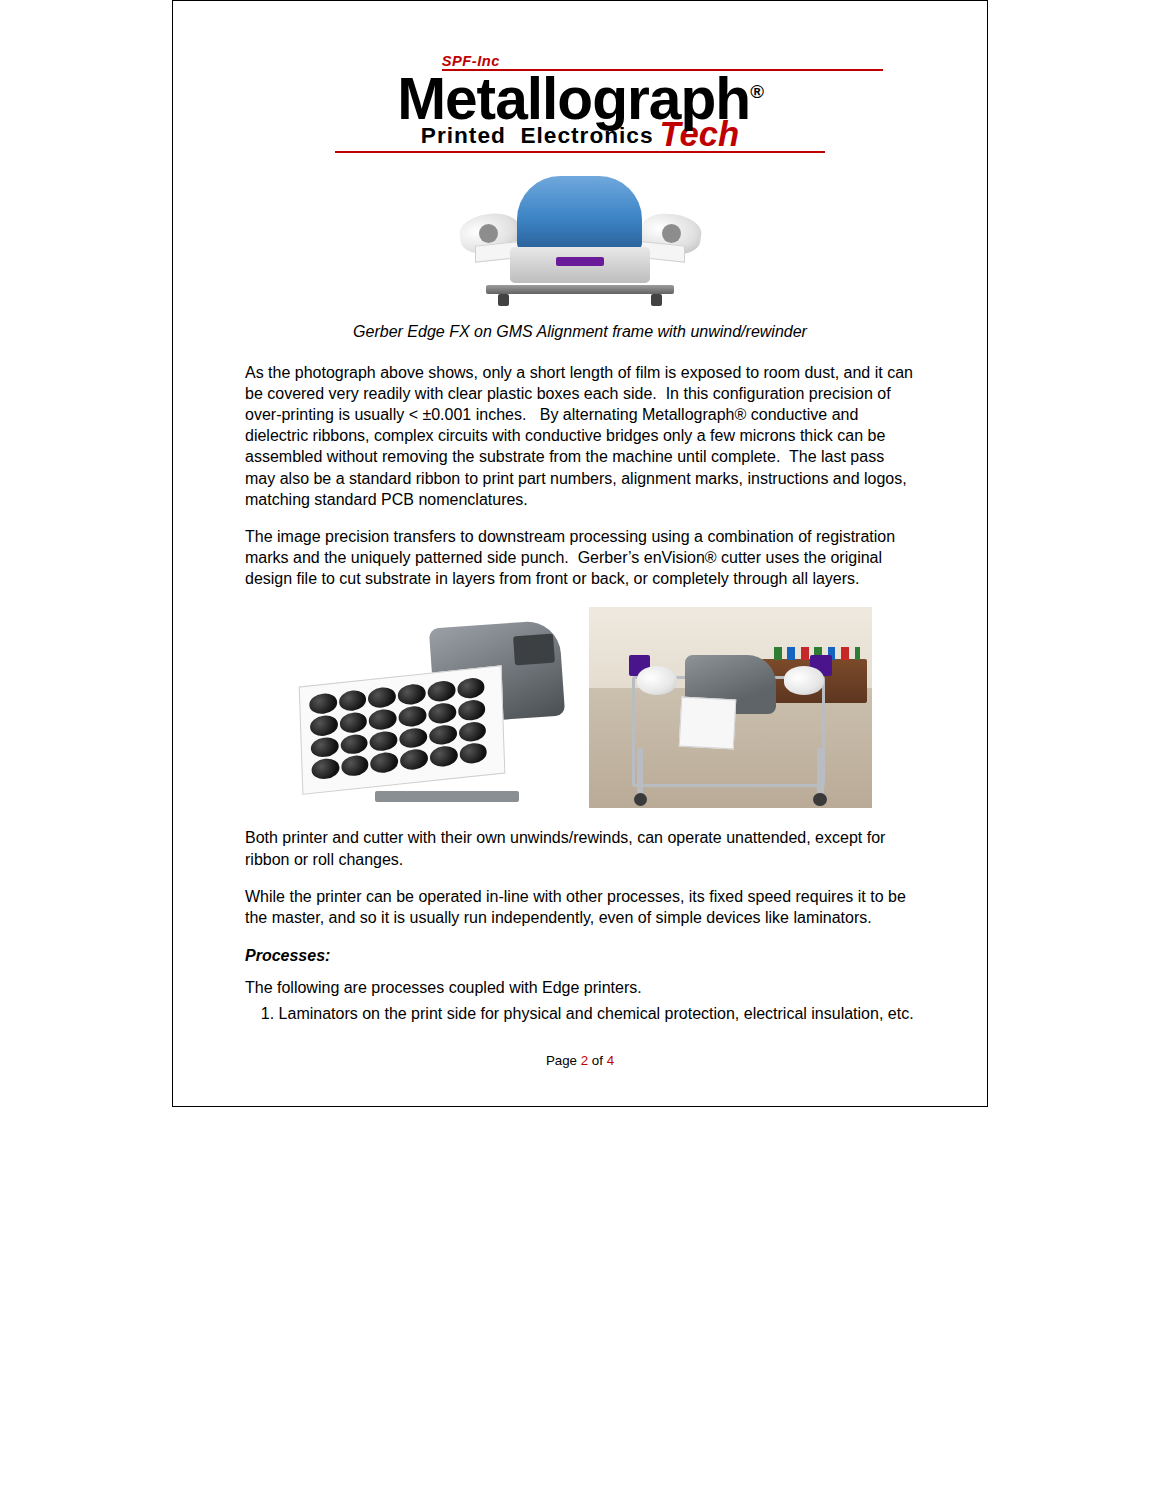SPF-Inc
Metallograph®
Printed Electronics Tech
Gerber Edge FX on GMS Alignment frame with unwind/rewinder
As the photograph above shows, only a short length of film is exposed to room dust, and it can be covered very readily with clear plastic boxes each side. In this configuration precision of over-printing is usually < ±0.001 inches. By alternating Metallograph® conductive and dielectric ribbons, complex circuits with conductive bridges only a few microns thick can be assembled without removing the substrate from the machine until complete. The last pass may also be a standard ribbon to print part numbers, alignment marks, instructions and logos, matching standard PCB nomenclatures.
The image precision transfers to downstream processing using a combination of registration marks and the uniquely patterned side punch. Gerber’s enVision® cutter uses the original design file to cut substrate in layers from front or back, or completely through all layers.
Both printer and cutter with their own unwinds/rewinds, can operate unattended, except for ribbon or roll changes.
While the printer can be operated in-line with other processes, its fixed speed requires it to be the master, and so it is usually run independently, even of simple devices like laminators.
Processes:
The following are processes coupled with Edge printers.
Laminators on the print side for physical and chemical protection, electrical insulation, etc.
Page 2 of 4